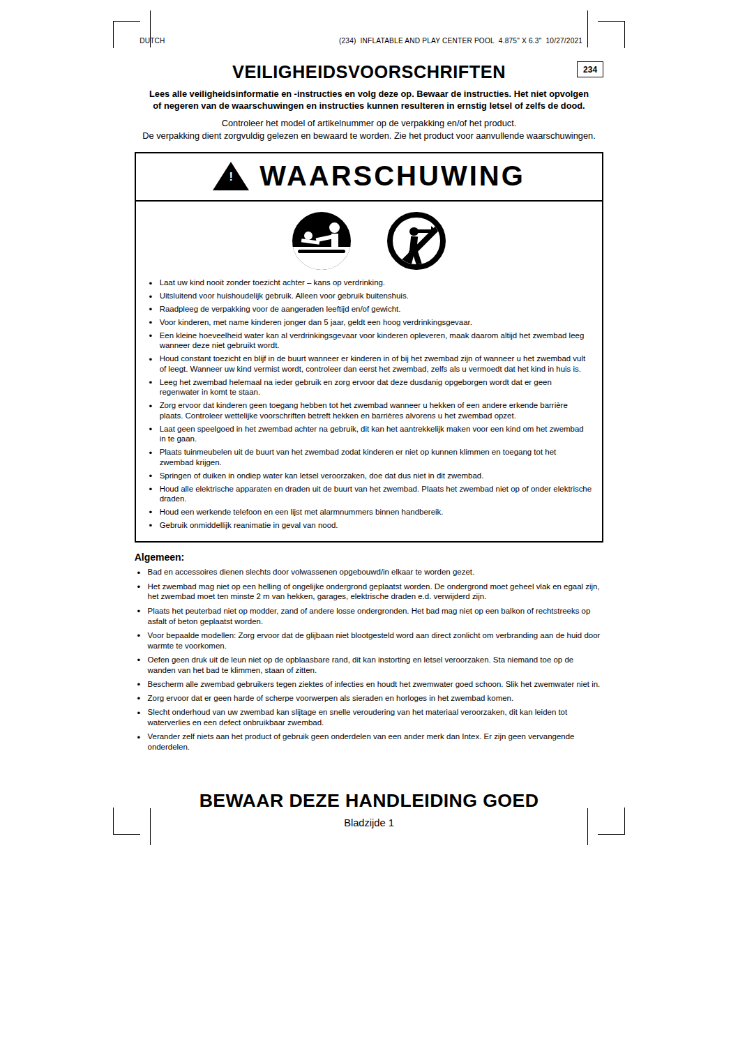DUTCH (234) INFLATABLE AND PLAY CENTER POOL 4.875" X 6.3" 10/27/2021
234
VEILIGHEIDSVOORSCHRIFTEN
Lees alle veiligheidsinformatie en -instructies en volg deze op. Bewaar de instructies. Het niet opvolgen of negeren van de waarschuwingen en instructies kunnen resulteren in ernstig letsel of zelfs de dood.
Controleer het model of artikelnummer op de verpakking en/of het product.
De verpakking dient zorgvuldig gelezen en bewaard te worden. Zie het product voor aanvullende waarschuwingen.
WAARSCHUWING
Laat uw kind nooit zonder toezicht achter – kans op verdrinking.
Uitsluitend voor huishoudelijk gebruik. Alleen voor gebruik buitenshuis.
Raadpleeg de verpakking voor de aangeraden leeftijd en/of gewicht.
Voor kinderen, met name kinderen jonger dan 5 jaar, geldt een hoog verdrinkingsgevaar.
Een kleine hoeveelheid water kan al verdrinkingsgevaar voor kinderen opleveren, maak daarom altijd het zwembad leeg wanneer deze niet gebruikt wordt.
Houd constant toezicht en blijf in de buurt wanneer er kinderen in of bij het zwembad zijn of wanneer u het zwembad vult of leegt. Wanneer uw kind vermist wordt, controleer dan eerst het zwembad, zelfs als u vermoedt dat het kind in huis is.
Leeg het zwembad helemaal na ieder gebruik en zorg ervoor dat deze dusdanig opgeborgen wordt dat er geen regenwater in komt te staan.
Zorg ervoor dat kinderen geen toegang hebben tot het zwembad wanneer u hekken of een andere erkende barrière plaats. Controleer wettelijke voorschriften betreft hekken en barrières alvorens u het zwembad opzet.
Laat geen speelgoed in het zwembad achter na gebruik, dit kan het aantrekkelijk maken voor een kind om het zwembad in te gaan.
Plaats tuinmeubelen uit de buurt van het zwembad zodat kinderen er niet op kunnen klimmen en toegang tot het zwembad krijgen.
Springen of duiken in ondiep water kan letsel veroorzaken, doe dat dus niet in dit zwembad.
Houd alle elektrische apparaten en draden uit de buurt van het zwembad. Plaats het zwembad niet op of onder elektrische draden.
Houd een werkende telefoon en een lijst met alarmnummers binnen handbereik.
Gebruik onmiddellijk reanimatie in geval van nood.
Algemeen:
Bad en accessoires dienen slechts door volwassenen opgebouwd/in elkaar te worden gezet.
Het zwembad mag niet op een helling of ongelijke ondergrond geplaatst worden. De ondergrond moet geheel vlak en egaal zijn, het zwembad moet ten minste 2 m van hekken, garages, elektrische draden e.d. verwijderd zijn.
Plaats het peuterbad niet op modder, zand of andere losse ondergronden. Het bad mag niet op een balkon of rechtstreeks op asfalt of beton geplaatst worden.
Voor bepaalde modellen: Zorg ervoor dat de glijbaan niet blootgesteld word aan direct zonlicht om verbranding aan de huid door warmte te voorkomen.
Oefen geen druk uit de leun niet op de opblaasbare rand, dit kan instorting en letsel veroorzaken. Sta niemand toe op de wanden van het bad te klimmen, staan of zitten.
Bescherm alle zwembad gebruikers tegen ziektes of infecties en houdt het zwemwater goed schoon. Slik het zwemwater niet in.
Zorg ervoor dat er geen harde of scherpe voorwerpen als sieraden en horloges in het zwembad komen.
Slecht onderhoud van uw zwembad kan slijtage en snelle veroudering van het materiaal veroorzaken, dit kan leiden tot waterverlies en een defect onbruikbaar zwembad.
Verander zelf niets aan het product of gebruik geen onderdelen van een ander merk dan Intex. Er zijn geen vervangende onderdelen.
BEWAAR DEZE HANDLEIDING GOED
Bladzijde 1